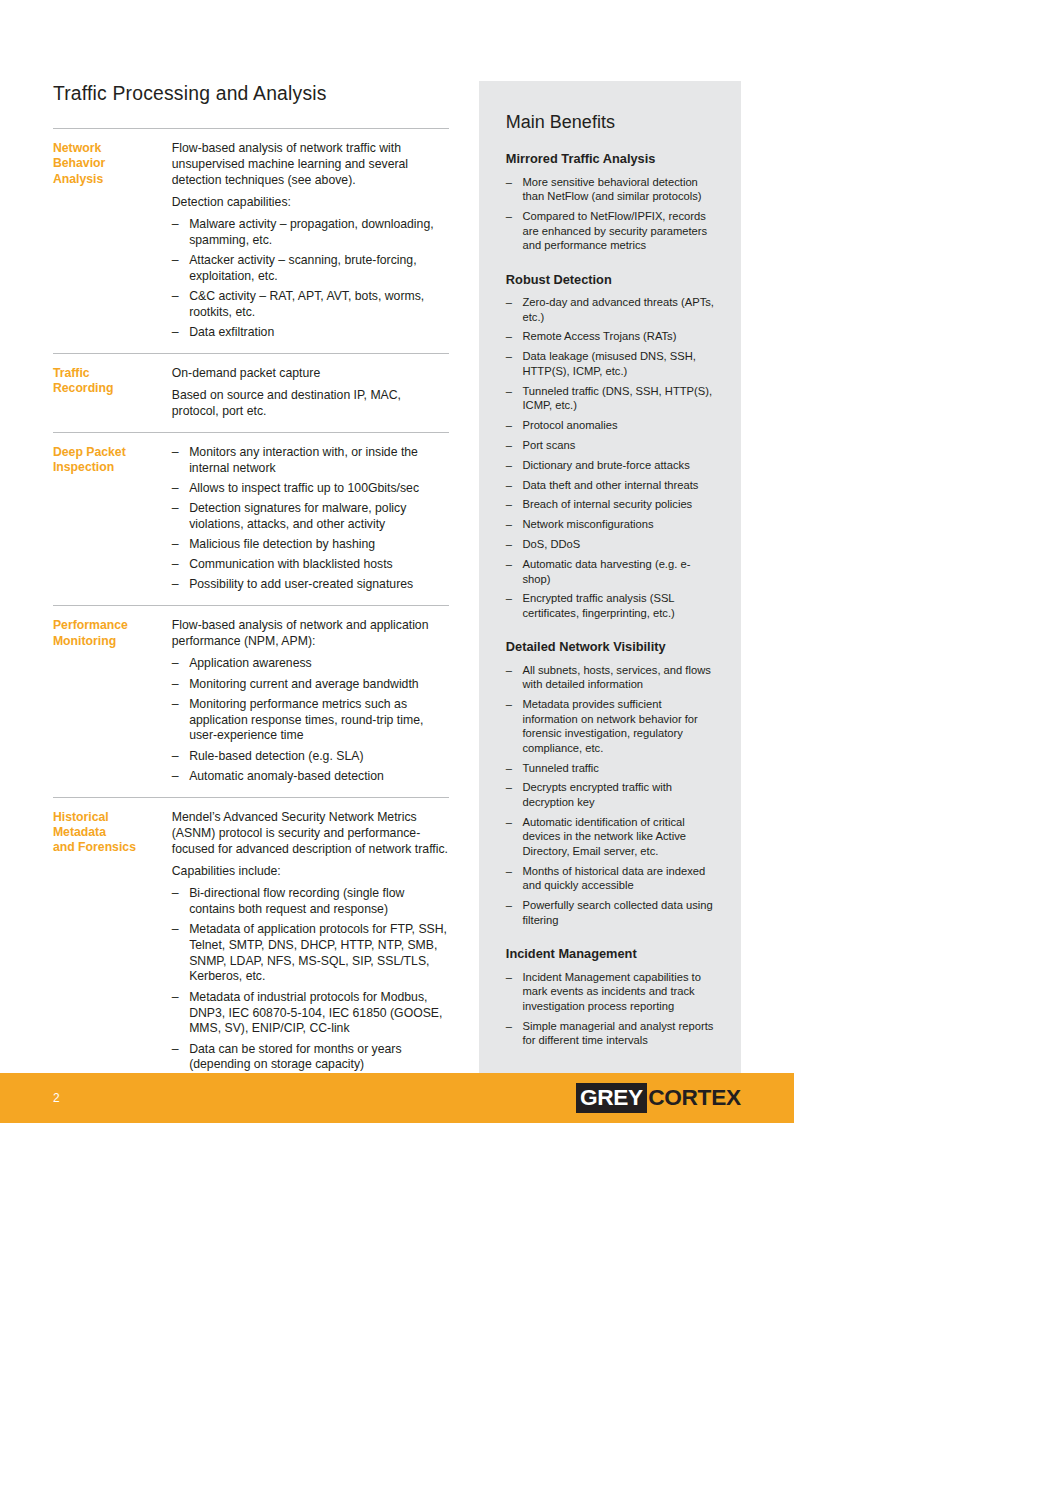Traffic Processing and Analysis
| Network Behavior Analysis | Flow-based analysis of network traffic with unsupervised machine learning and several detection techniques (see above). Detection capabilities: Malware activity – propagation, downloading, spamming, etc. Attacker activity – scanning, brute-forcing, exploitation, etc. C&C activity – RAT, APT, AVT, bots, worms, rootkits, etc. Data exfiltration |
| Traffic Recording | On-demand packet capture Based on source and destination IP, MAC, protocol, port etc. |
| Deep Packet Inspection | Monitors any interaction with, or inside the internal network Allows to inspect traffic up to 100Gbits/sec Detection signatures for malware, policy violations, attacks, and other activity Malicious file detection by hashing Communication with blacklisted hosts Possibility to add user-created signatures |
| Performance Monitoring | Flow-based analysis of network and application performance (NPM, APM): Application awareness Monitoring current and average bandwidth Monitoring performance metrics such as application response times, round-trip time, user-experience time Rule-based detection (e.g. SLA) Automatic anomaly-based detection |
| Historical Metadata and Forensics | Mendel’s Advanced Security Network Metrics (ASNM) protocol is security and performance-focused for advanced description of network traffic. Capabilities include: Bi-directional flow recording (single flow contains both request and response) Metadata of application protocols for FTP, SSH, Telnet, SMTP, DNS, DHCP, HTTP, NTP, SMB, SNMP, LDAP, NFS, MS-SQL, SIP, SSL/TLS, Kerberos, etc. Metadata of industrial protocols for Modbus, DNP3, IEC 60870-5-104, IEC 61850 (GOOSE, MMS, SV), ENIP/CIP, CC-link Data can be stored for months or years (depending on storage capacity) |
Main Benefits
Mirrored Traffic Analysis
More sensitive behavioral detection than NetFlow (and similar protocols)
Compared to NetFlow/IPFIX, records are enhanced by security parameters and performance metrics
Robust Detection
Zero-day and advanced threats (APTs, etc.)
Remote Access Trojans (RATs)
Data leakage (misused DNS, SSH, HTTP(S), ICMP, etc.)
Tunneled traffic (DNS, SSH, HTTP(S), ICMP, etc.)
Protocol anomalies
Port scans
Dictionary and brute-force attacks
Data theft and other internal threats
Breach of internal security policies
Network misconfigurations
DoS, DDoS
Automatic data harvesting (e.g. e-shop)
Encrypted traffic analysis (SSL certificates, fingerprinting, etc.)
Detailed Network Visibility
All subnets, hosts, services, and flows with detailed information
Metadata provides sufficient information on network behavior for forensic investigation, regulatory compliance, etc.
Tunneled traffic
Decrypts encrypted traffic with decryption key
Automatic identification of critical devices in the network like Active Directory, Email server, etc.
Months of historical data are indexed and quickly accessible
Powerfully search collected data using filtering
Incident Management
Incident Management capabilities to mark events as incidents and track investigation process reporting
Simple managerial and analyst reports for different time intervals
2
GREY CORTEX